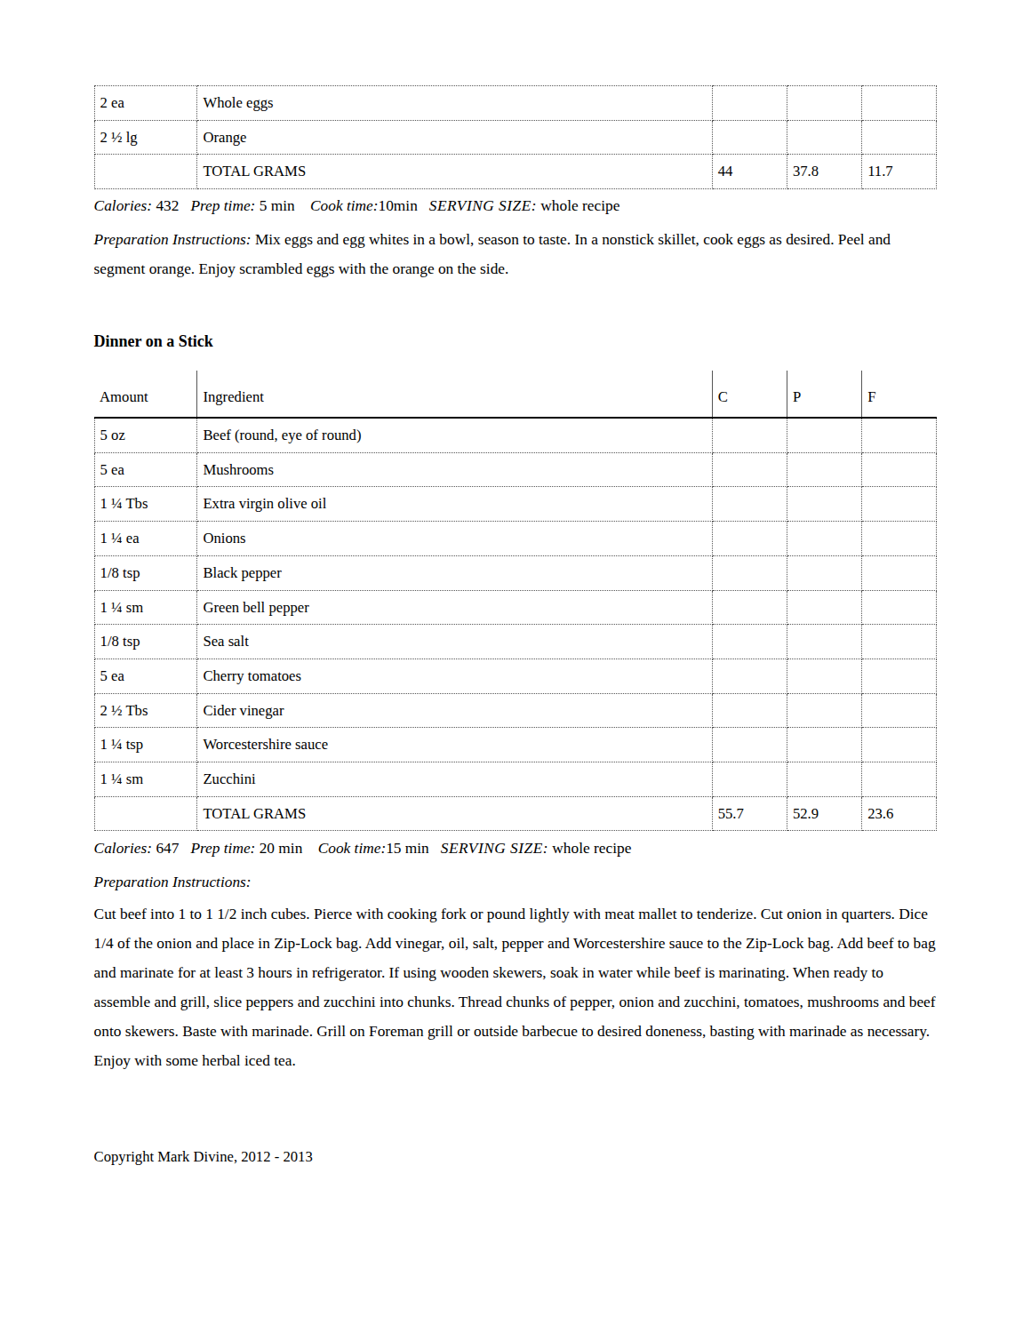| 2 ea | Whole eggs | | | |
| 2 ½ lg | Orange | | | |
| | TOTAL GRAMS | 44 | 37.8 | 11.7 |
Calories: 432 Prep time: 5 min Cook time: 10min SERVING SIZE: whole recipe
Preparation Instructions: Mix eggs and egg whites in a bowl, season to taste. In a nonstick skillet, cook eggs as desired. Peel and segment orange. Enjoy scrambled eggs with the orange on the side.
Dinner on a Stick
| Amount | Ingredient | C | P | F |
| --- | --- | --- | --- | --- |
| 5 oz | Beef (round, eye of round) | | | |
| 5 ea | Mushrooms | | | |
| 1 ¼ Tbs | Extra virgin olive oil | | | |
| 1 ¼ ea | Onions | | | |
| 1/8 tsp | Black pepper | | | |
| 1 ¼ sm | Green bell pepper | | | |
| 1/8 tsp | Sea salt | | | |
| 5 ea | Cherry tomatoes | | | |
| 2 ½ Tbs | Cider vinegar | | | |
| 1 ¼ tsp | Worcestershire sauce | | | |
| 1 ¼ sm | Zucchini | | | |
| | TOTAL GRAMS | 55.7 | 52.9 | 23.6 |
Calories: 647 Prep time: 20 min Cook time: 15 min SERVING SIZE: whole recipe
Preparation Instructions:
Cut beef into 1 to 1 1/2 inch cubes. Pierce with cooking fork or pound lightly with meat mallet to tenderize. Cut onion in quarters. Dice 1/4 of the onion and place in Zip-Lock bag. Add vinegar, oil, salt, pepper and Worcestershire sauce to the Zip-Lock bag. Add beef to bag and marinate for at least 3 hours in refrigerator. If using wooden skewers, soak in water while beef is marinating. When ready to assemble and grill, slice peppers and zucchini into chunks. Thread chunks of pepper, onion and zucchini, tomatoes, mushrooms and beef onto skewers. Baste with marinade. Grill on Foreman grill or outside barbecue to desired doneness, basting with marinade as necessary. Enjoy with some herbal iced tea.
Copyright Mark Divine, 2012 - 2013